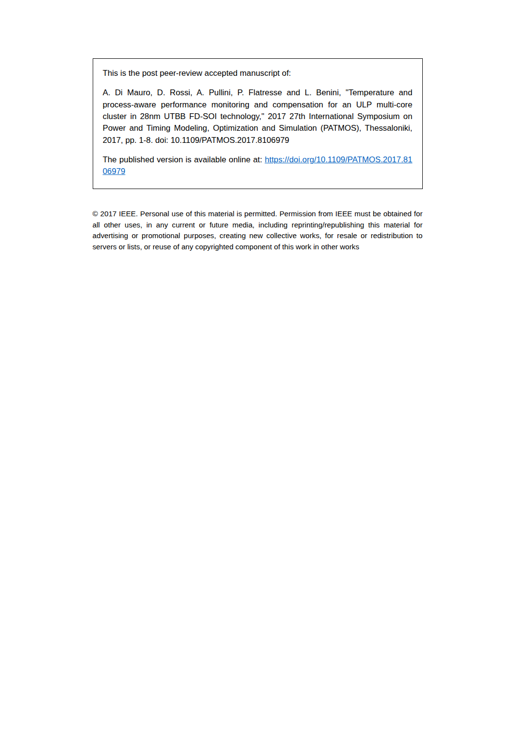This is the post peer-review accepted manuscript of:
A. Di Mauro, D. Rossi, A. Pullini, P. Flatresse and L. Benini, "Temperature and process-aware performance monitoring and compensation for an ULP multi-core cluster in 28nm UTBB FD-SOI technology," 2017 27th International Symposium on Power and Timing Modeling, Optimization and Simulation (PATMOS), Thessaloniki, 2017, pp. 1-8. doi: 10.1109/PATMOS.2017.8106979
The published version is available online at: https://doi.org/10.1109/PATMOS.2017.8106979
© 2017 IEEE. Personal use of this material is permitted. Permission from IEEE must be obtained for all other uses, in any current or future media, including reprinting/republishing this material for advertising or promotional purposes, creating new collective works, for resale or redistribution to servers or lists, or reuse of any copyrighted component of this work in other works